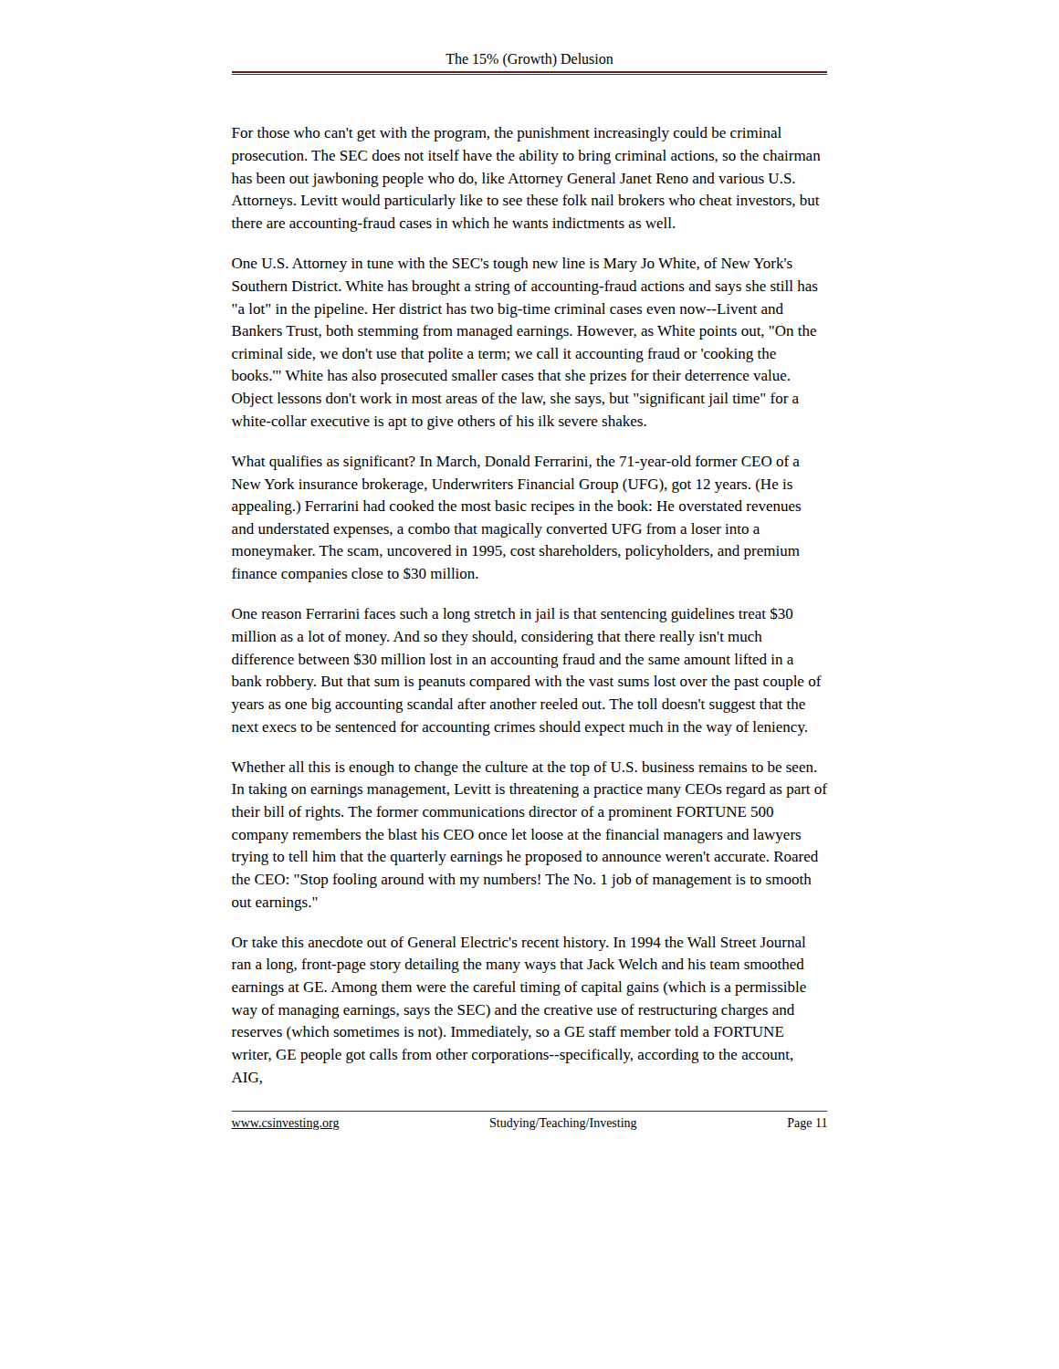The 15% (Growth) Delusion
For those who can't get with the program, the punishment increasingly could be criminal prosecution. The SEC does not itself have the ability to bring criminal actions, so the chairman has been out jawboning people who do, like Attorney General Janet Reno and various U.S. Attorneys. Levitt would particularly like to see these folk nail brokers who cheat investors, but there are accounting-fraud cases in which he wants indictments as well.
One U.S. Attorney in tune with the SEC's tough new line is Mary Jo White, of New York's Southern District. White has brought a string of accounting-fraud actions and says she still has "a lot" in the pipeline. Her district has two big-time criminal cases even now--Livent and Bankers Trust, both stemming from managed earnings. However, as White points out, "On the criminal side, we don't use that polite a term; we call it accounting fraud or 'cooking the books.'" White has also prosecuted smaller cases that she prizes for their deterrence value. Object lessons don't work in most areas of the law, she says, but "significant jail time" for a white-collar executive is apt to give others of his ilk severe shakes.
What qualifies as significant? In March, Donald Ferrarini, the 71-year-old former CEO of a New York insurance brokerage, Underwriters Financial Group (UFG), got 12 years. (He is appealing.) Ferrarini had cooked the most basic recipes in the book: He overstated revenues and understated expenses, a combo that magically converted UFG from a loser into a moneymaker. The scam, uncovered in 1995, cost shareholders, policyholders, and premium finance companies close to $30 million.
One reason Ferrarini faces such a long stretch in jail is that sentencing guidelines treat $30 million as a lot of money. And so they should, considering that there really isn't much difference between $30 million lost in an accounting fraud and the same amount lifted in a bank robbery. But that sum is peanuts compared with the vast sums lost over the past couple of years as one big accounting scandal after another reeled out. The toll doesn't suggest that the next execs to be sentenced for accounting crimes should expect much in the way of leniency.
Whether all this is enough to change the culture at the top of U.S. business remains to be seen. In taking on earnings management, Levitt is threatening a practice many CEOs regard as part of their bill of rights. The former communications director of a prominent FORTUNE 500 company remembers the blast his CEO once let loose at the financial managers and lawyers trying to tell him that the quarterly earnings he proposed to announce weren't accurate. Roared the CEO: "Stop fooling around with my numbers! The No. 1 job of management is to smooth out earnings."
Or take this anecdote out of General Electric's recent history. In 1994 the Wall Street Journal ran a long, front-page story detailing the many ways that Jack Welch and his team smoothed earnings at GE. Among them were the careful timing of capital gains (which is a permissible way of managing earnings, says the SEC) and the creative use of restructuring charges and reserves (which sometimes is not). Immediately, so a GE staff member told a FORTUNE writer, GE people got calls from other corporations--specifically, according to the account, AIG,
www.csinvesting.org Studying/Teaching/Investing Page 11